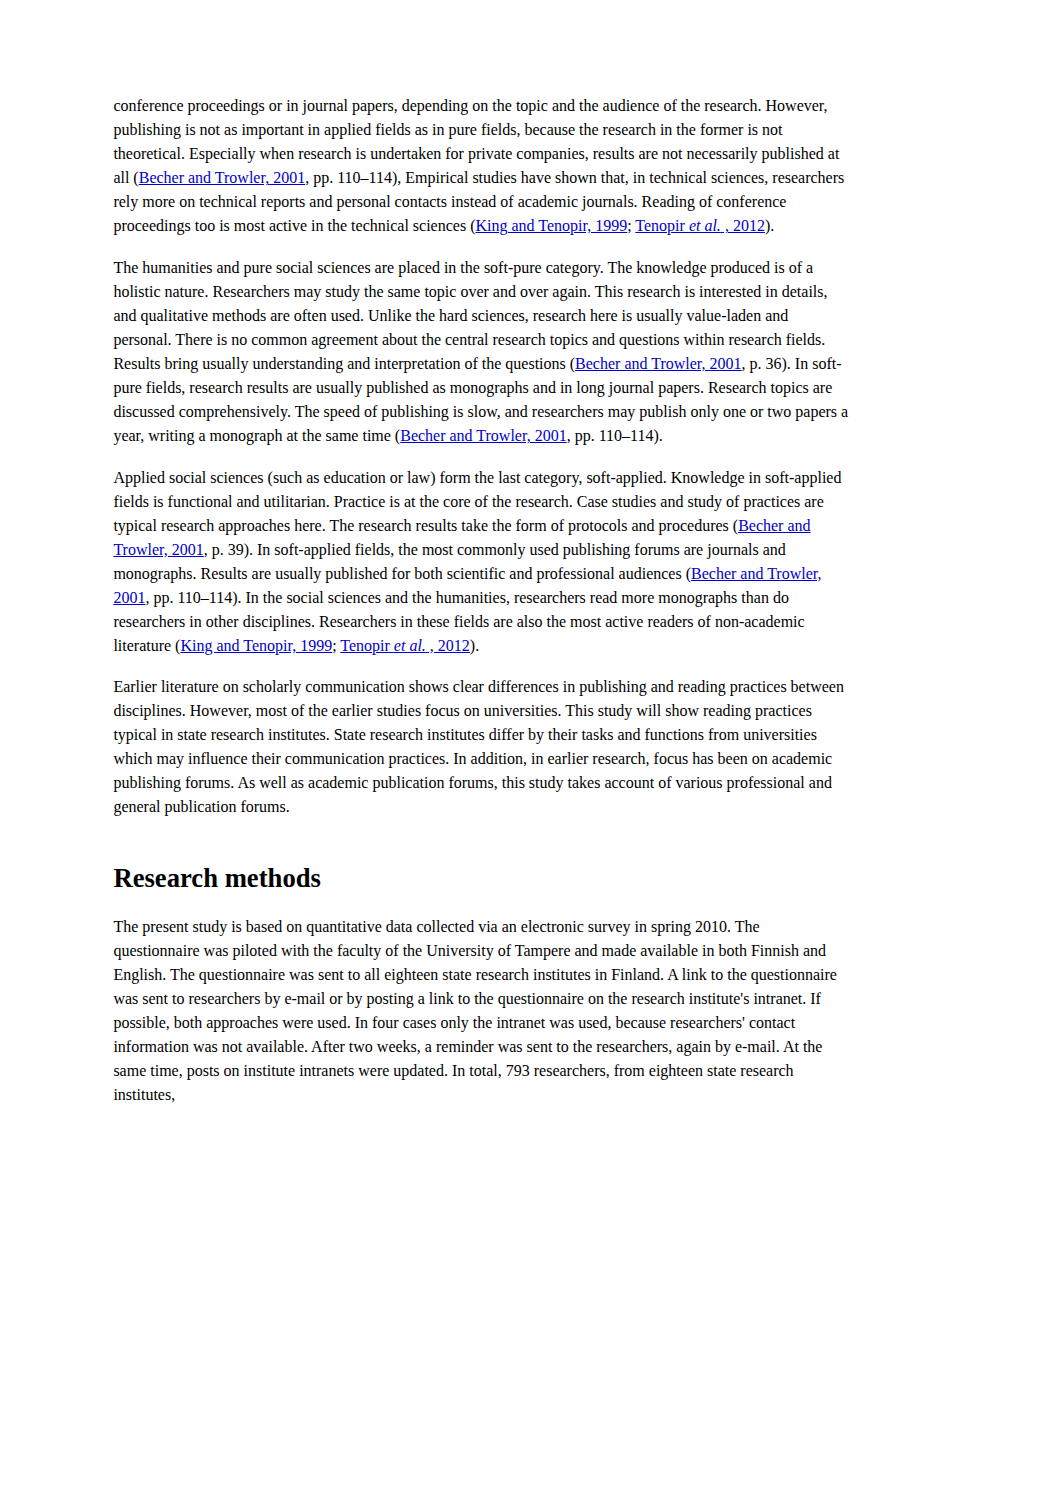conference proceedings or in journal papers, depending on the topic and the audience of the research. However, publishing is not as important in applied fields as in pure fields, because the research in the former is not theoretical. Especially when research is undertaken for private companies, results are not necessarily published at all (Becher and Trowler, 2001, pp. 110–114), Empirical studies have shown that, in technical sciences, researchers rely more on technical reports and personal contacts instead of academic journals. Reading of conference proceedings too is most active in the technical sciences (King and Tenopir, 1999; Tenopir et al. , 2012).
The humanities and pure social sciences are placed in the soft-pure category. The knowledge produced is of a holistic nature. Researchers may study the same topic over and over again. This research is interested in details, and qualitative methods are often used. Unlike the hard sciences, research here is usually value-laden and personal. There is no common agreement about the central research topics and questions within research fields. Results bring usually understanding and interpretation of the questions (Becher and Trowler, 2001, p. 36). In soft-pure fields, research results are usually published as monographs and in long journal papers. Research topics are discussed comprehensively. The speed of publishing is slow, and researchers may publish only one or two papers a year, writing a monograph at the same time (Becher and Trowler, 2001, pp. 110–114).
Applied social sciences (such as education or law) form the last category, soft-applied. Knowledge in soft-applied fields is functional and utilitarian. Practice is at the core of the research. Case studies and study of practices are typical research approaches here. The research results take the form of protocols and procedures (Becher and Trowler, 2001, p. 39). In soft-applied fields, the most commonly used publishing forums are journals and monographs. Results are usually published for both scientific and professional audiences (Becher and Trowler, 2001, pp. 110–114). In the social sciences and the humanities, researchers read more monographs than do researchers in other disciplines. Researchers in these fields are also the most active readers of non-academic literature (King and Tenopir, 1999; Tenopir et al. , 2012).
Earlier literature on scholarly communication shows clear differences in publishing and reading practices between disciplines. However, most of the earlier studies focus on universities. This study will show reading practices typical in state research institutes. State research institutes differ by their tasks and functions from universities which may influence their communication practices. In addition, in earlier research, focus has been on academic publishing forums. As well as academic publication forums, this study takes account of various professional and general publication forums.
Research methods
The present study is based on quantitative data collected via an electronic survey in spring 2010. The questionnaire was piloted with the faculty of the University of Tampere and made available in both Finnish and English. The questionnaire was sent to all eighteen state research institutes in Finland. A link to the questionnaire was sent to researchers by e-mail or by posting a link to the questionnaire on the research institute's intranet. If possible, both approaches were used. In four cases only the intranet was used, because researchers' contact information was not available. After two weeks, a reminder was sent to the researchers, again by e-mail. At the same time, posts on institute intranets were updated. In total, 793 researchers, from eighteen state research institutes,